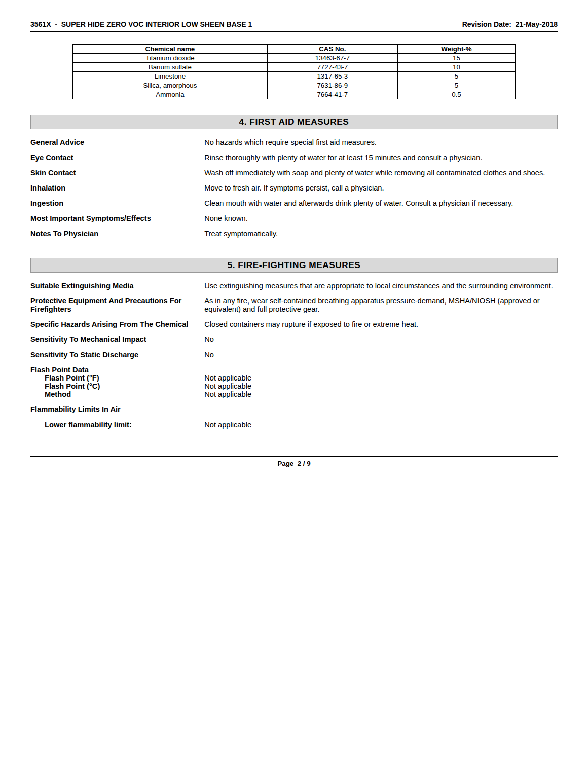3561X - SUPER HIDE ZERO VOC INTERIOR LOW SHEEN BASE 1
Revision Date: 21-May-2018
| Chemical name | CAS No. | Weight-% |
| --- | --- | --- |
| Titanium dioxide | 13463-67-7 | 15 |
| Barium sulfate | 7727-43-7 | 10 |
| Limestone | 1317-65-3 | 5 |
| Silica, amorphous | 7631-86-9 | 5 |
| Ammonia | 7664-41-7 | 0.5 |
4. FIRST AID MEASURES
| General Advice | No hazards which require special first aid measures. |
| Eye Contact | Rinse thoroughly with plenty of water for at least 15 minutes and consult a physician. |
| Skin Contact | Wash off immediately with soap and plenty of water while removing all contaminated clothes and shoes. |
| Inhalation | Move to fresh air. If symptoms persist, call a physician. |
| Ingestion | Clean mouth with water and afterwards drink plenty of water. Consult a physician if necessary. |
| Most Important Symptoms/Effects | None known. |
| Notes To Physician | Treat symptomatically. |
5. FIRE-FIGHTING MEASURES
| Suitable Extinguishing Media | Use extinguishing measures that are appropriate to local circumstances and the surrounding environment. |
| Protective Equipment And Precautions For Firefighters | As in any fire, wear self-contained breathing apparatus pressure-demand, MSHA/NIOSH (approved or equivalent) and full protective gear. |
| Specific Hazards Arising From The Chemical | Closed containers may rupture if exposed to fire or extreme heat. |
| Sensitivity To Mechanical Impact | No |
| Sensitivity To Static Discharge | No |
| Flash Point Data Flash Point (°F) Flash Point (°C) Method | Not applicable Not applicable Not applicable |
| Flammability Limits In Air | |
| Lower flammability limit: | Not applicable |
Page 2 / 9